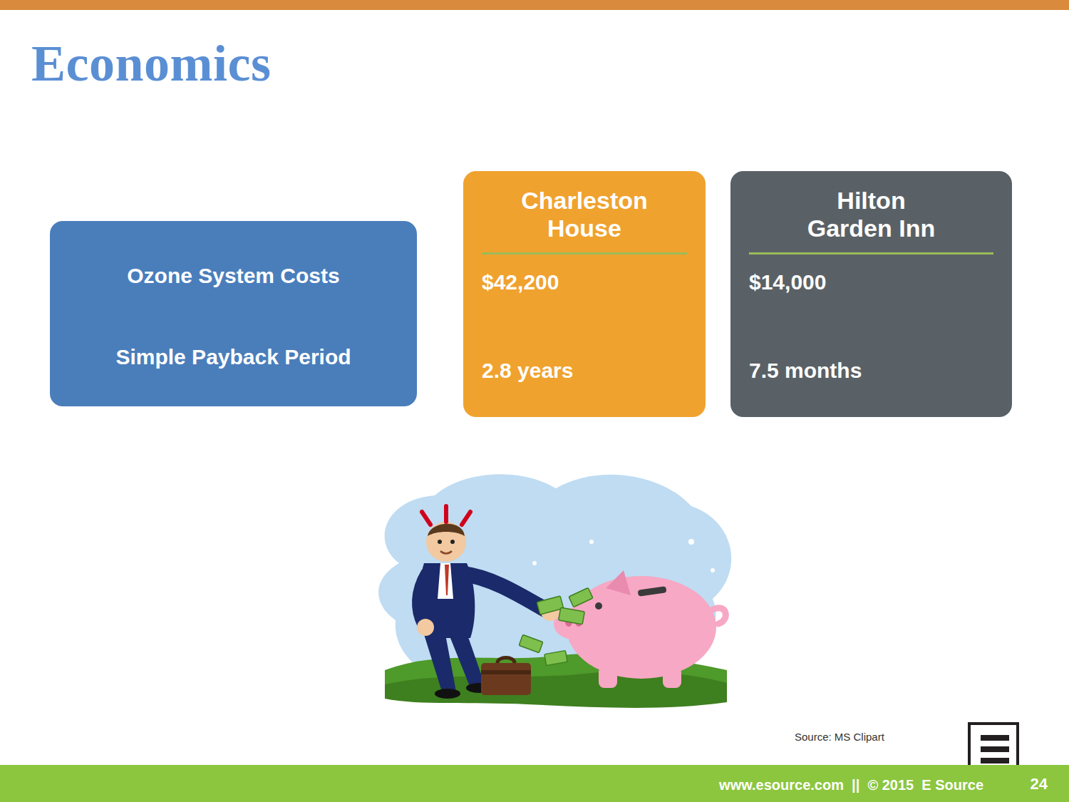Economics
Ozone System Costs
Simple Payback Period
Charleston
House
$42,200
2.8 years
Hilton
Garden Inn
$14,000
7.5 months
Source: MS Clipart
www.esource.com || © 2015 E Source
24